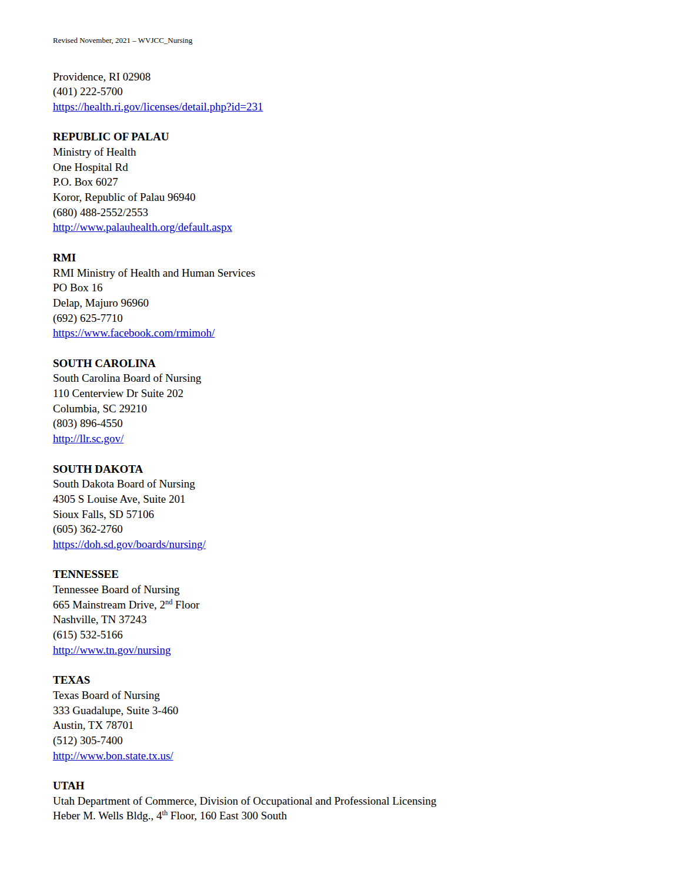Revised November, 2021 – WVJCC_Nursing
Providence, RI 02908 (401) 222-5700 https://health.ri.gov/licenses/detail.php?id=231
REPUBLIC OF PALAU Ministry of Health One Hospital Rd P.O. Box 6027 Koror, Republic of Palau 96940 (680) 488-2552/2553 http://www.palauhealth.org/default.aspx
RMI RMI Ministry of Health and Human Services PO Box 16 Delap, Majuro 96960 (692) 625-7710 https://www.facebook.com/rmimoh/
SOUTH CAROLINA South Carolina Board of Nursing 110 Centerview Dr Suite 202 Columbia, SC 29210 (803) 896-4550 http://llr.sc.gov/
SOUTH DAKOTA South Dakota Board of Nursing 4305 S Louise Ave, Suite 201 Sioux Falls, SD 57106 (605) 362-2760 https://doh.sd.gov/boards/nursing/
TENNESSEE Tennessee Board of Nursing 665 Mainstream Drive, 2nd Floor Nashville, TN 37243 (615) 532-5166 http://www.tn.gov/nursing
TEXAS Texas Board of Nursing 333 Guadalupe, Suite 3-460 Austin, TX 78701 (512) 305-7400 http://www.bon.state.tx.us/
UTAH Utah Department of Commerce, Division of Occupational and Professional Licensing Heber M. Wells Bldg., 4th Floor, 160 East 300 South